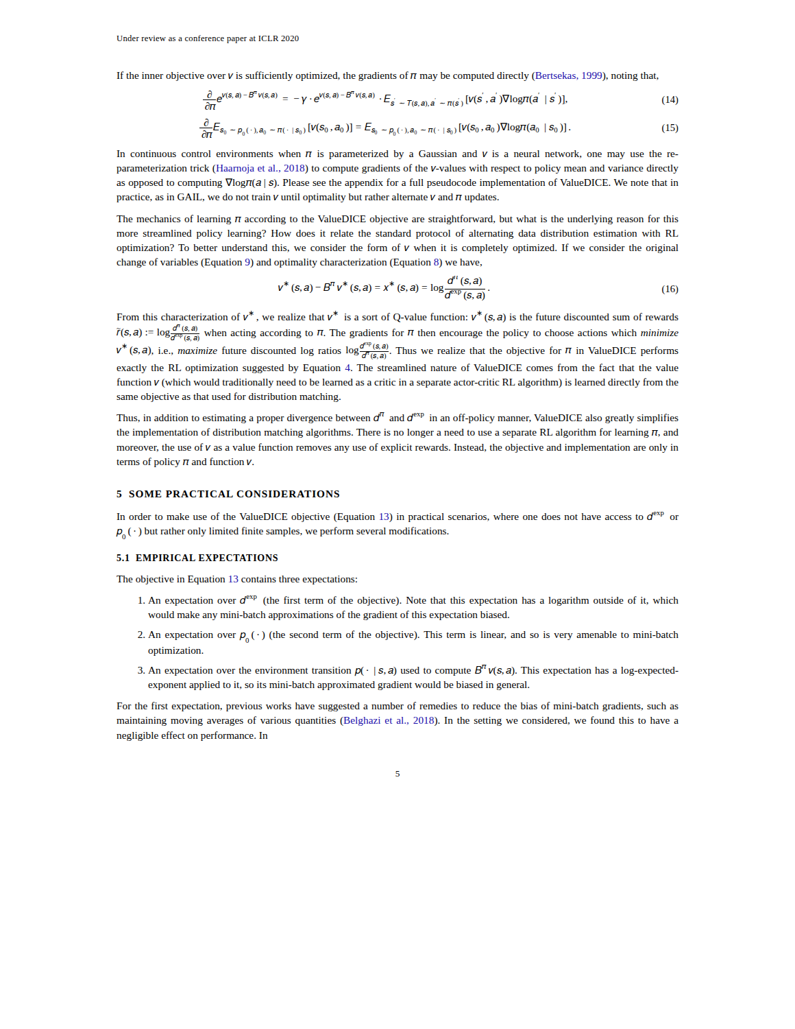Under review as a conference paper at ICLR 2020
If the inner objective over ν is sufficiently optimized, the gradients of π may be computed directly (Bertsekas, 1999), noting that,
∂∂π eν(s,a)−Bπν(s,a) = −γ· eν(s,a)−Bπν(s,a) · Es′∼T(s,a),a′∼π(s′) [ν(s′,a′)∇log⁡π(a′|s′)],
(14)
∂∂π Es0∼p0(·),a0∼π(·|s0) [ν(s0,a0)] = Es0∼p0(·),a0∼π(·|s0) [ν(s0,a0)∇log⁡π(a0|s0)].
(15)
In continuous control environments when π is parameterized by a Gaussian and ν is a neural network, one may use the re-parameterization trick (Haarnoja et al., 2018) to compute gradients of the ν-values with respect to policy mean and variance directly as opposed to computing ∇log⁡π(a|s). Please see the appendix for a full pseudocode implementation of ValueDICE. We note that in practice, as in GAIL, we do not train ν until optimality but rather alternate ν and π updates.
The mechanics of learning π according to the ValueDICE objective are straightforward, but what is the underlying reason for this more streamlined policy learning? How does it relate the standard protocol of alternating data distribution estimation with RL optimization? To better understand this, we consider the form of ν when it is completely optimized. If we consider the original change of variables (Equation 9) and optimality characterization (Equation 8) we have,
ν∗(s,a) − Bπν∗(s,a) = x∗(s,a) = log⁡ dπ(s,a) dexp(s,a) .
(16)
From this characterization of ν∗, we realize that ν∗ is a sort of Q-value function: ν∗(s,a) is the future discounted sum of rewards r~(s,a):=log⁡dπ(s,a)dexp(s,a) when acting according to π. The gradients for π then encourage the policy to choose actions which minimize ν∗(s,a), i.e., maximize future discounted log ratios log⁡dexp(s,a)dπ(s,a). Thus we realize that the objective for π in ValueDICE performs exactly the RL optimization suggested by Equation 4. The streamlined nature of ValueDICE comes from the fact that the value function ν (which would traditionally need to be learned as a critic in a separate actor-critic RL algorithm) is learned directly from the same objective as that used for distribution matching.
Thus, in addition to estimating a proper divergence between dπ and dexp in an off-policy manner, ValueDICE also greatly simplifies the implementation of distribution matching algorithms. There is no longer a need to use a separate RL algorithm for learning π, and moreover, the use of ν as a value function removes any use of explicit rewards. Instead, the objective and implementation are only in terms of policy π and function ν.
5 Some Practical Considerations
In order to make use of the ValueDICE objective (Equation 13) in practical scenarios, where one does not have access to dexp or p0(·) but rather only limited finite samples, we perform several modifications.
5.1 Empirical Expectations
The objective in Equation 13 contains three expectations:
An expectation over dexp (the first term of the objective). Note that this expectation has a logarithm outside of it, which would make any mini-batch approximations of the gradient of this expectation biased.
An expectation over p0(·) (the second term of the objective). This term is linear, and so is very amenable to mini-batch optimization.
An expectation over the environment transition p(·|s,a) used to compute Bπν(s,a). This expectation has a log-expected-exponent applied to it, so its mini-batch approximated gradient would be biased in general.
For the first expectation, previous works have suggested a number of remedies to reduce the bias of mini-batch gradients, such as maintaining moving averages of various quantities (Belghazi et al., 2018). In the setting we considered, we found this to have a negligible effect on performance. In
5